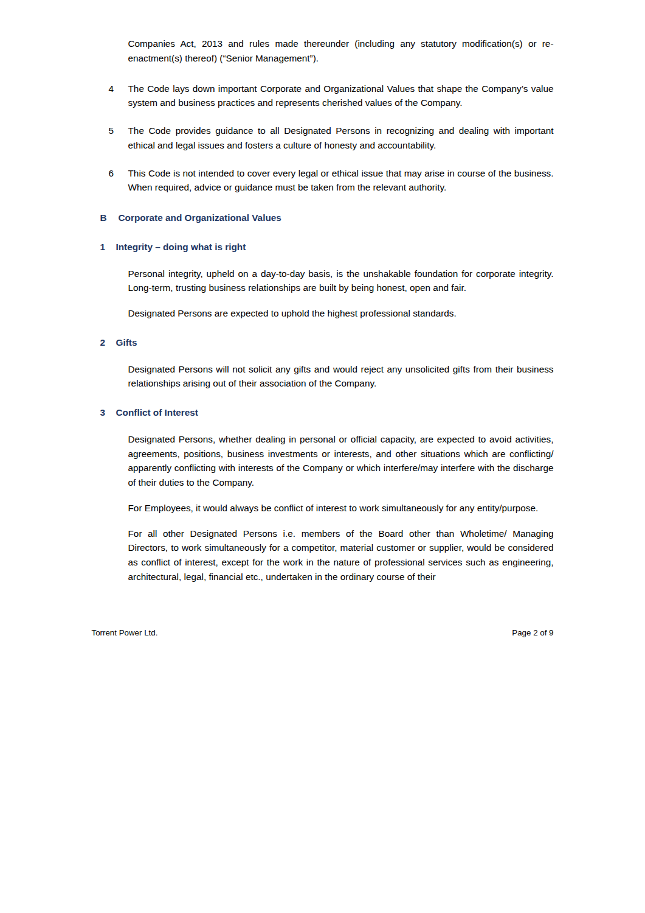Companies Act, 2013 and rules made thereunder (including any statutory modification(s) or re-enactment(s) thereof) (“Senior Management”).
4 The Code lays down important Corporate and Organizational Values that shape the Company’s value system and business practices and represents cherished values of the Company.
5 The Code provides guidance to all Designated Persons in recognizing and dealing with important ethical and legal issues and fosters a culture of honesty and accountability.
6 This Code is not intended to cover every legal or ethical issue that may arise in course of the business. When required, advice or guidance must be taken from the relevant authority.
BCorporate and Organizational Values
1 Integrity – doing what is right
Personal integrity, upheld on a day-to-day basis, is the unshakable foundation for corporate integrity. Long-term, trusting business relationships are built by being honest, open and fair.
Designated Persons are expected to uphold the highest professional standards.
2 Gifts
Designated Persons will not solicit any gifts and would reject any unsolicited gifts from their business relationships arising out of their association of the Company.
3 Conflict of Interest
Designated Persons, whether dealing in personal or official capacity, are expected to avoid activities, agreements, positions, business investments or interests, and other situations which are conflicting/ apparently conflicting with interests of the Company or which interfere/may interfere with the discharge of their duties to the Company.
For Employees, it would always be conflict of interest to work simultaneously for any entity/purpose.
For all other Designated Persons i.e. members of the Board other than Wholetime/ Managing Directors, to work simultaneously for a competitor, material customer or supplier, would be considered as conflict of interest, except for the work in the nature of professional services such as engineering, architectural, legal, financial etc., undertaken in the ordinary course of their
Torrent Power Ltd. Page 2 of 9